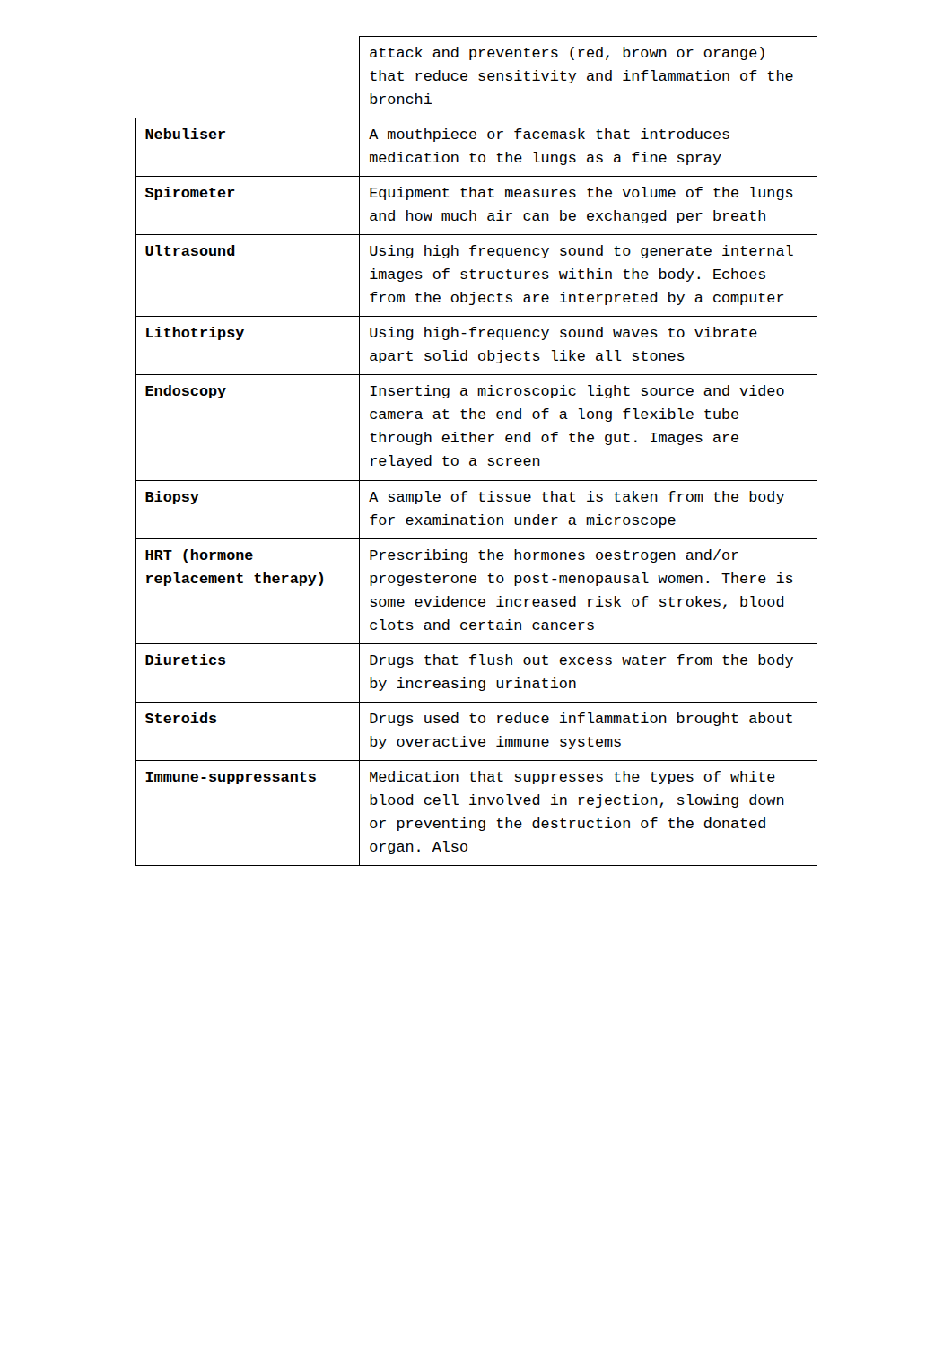| | attack and preventers (red, brown or orange) that reduce sensitivity and inflammation of the bronchi |
| Nebuliser | A mouthpiece or facemask that introduces medication to the lungs as a fine spray |
| Spirometer | Equipment that measures the volume of the lungs and how much air can be exchanged per breath |
| Ultrasound | Using high frequency sound to generate internal images of structures within the body. Echoes from the objects are interpreted by a computer |
| Lithotripsy | Using high-frequency sound waves to vibrate apart solid objects like all stones |
| Endoscopy | Inserting a microscopic light source and video camera at the end of a long flexible tube through either end of the gut. Images are relayed to a screen |
| Biopsy | A sample of tissue that is taken from the body for examination under a microscope |
| HRT (hormone replacement therapy) | Prescribing the hormones oestrogen and/or progesterone to post-menopausal women. There is some evidence increased risk of strokes, blood clots and certain cancers |
| Diuretics | Drugs that flush out excess water from the body by increasing urination |
| Steroids | Drugs used to reduce inflammation brought about by overactive immune systems |
| Immune-suppressants | Medication that suppresses the types of white blood cell involved in rejection, slowing down or preventing the destruction of the donated organ. Also |